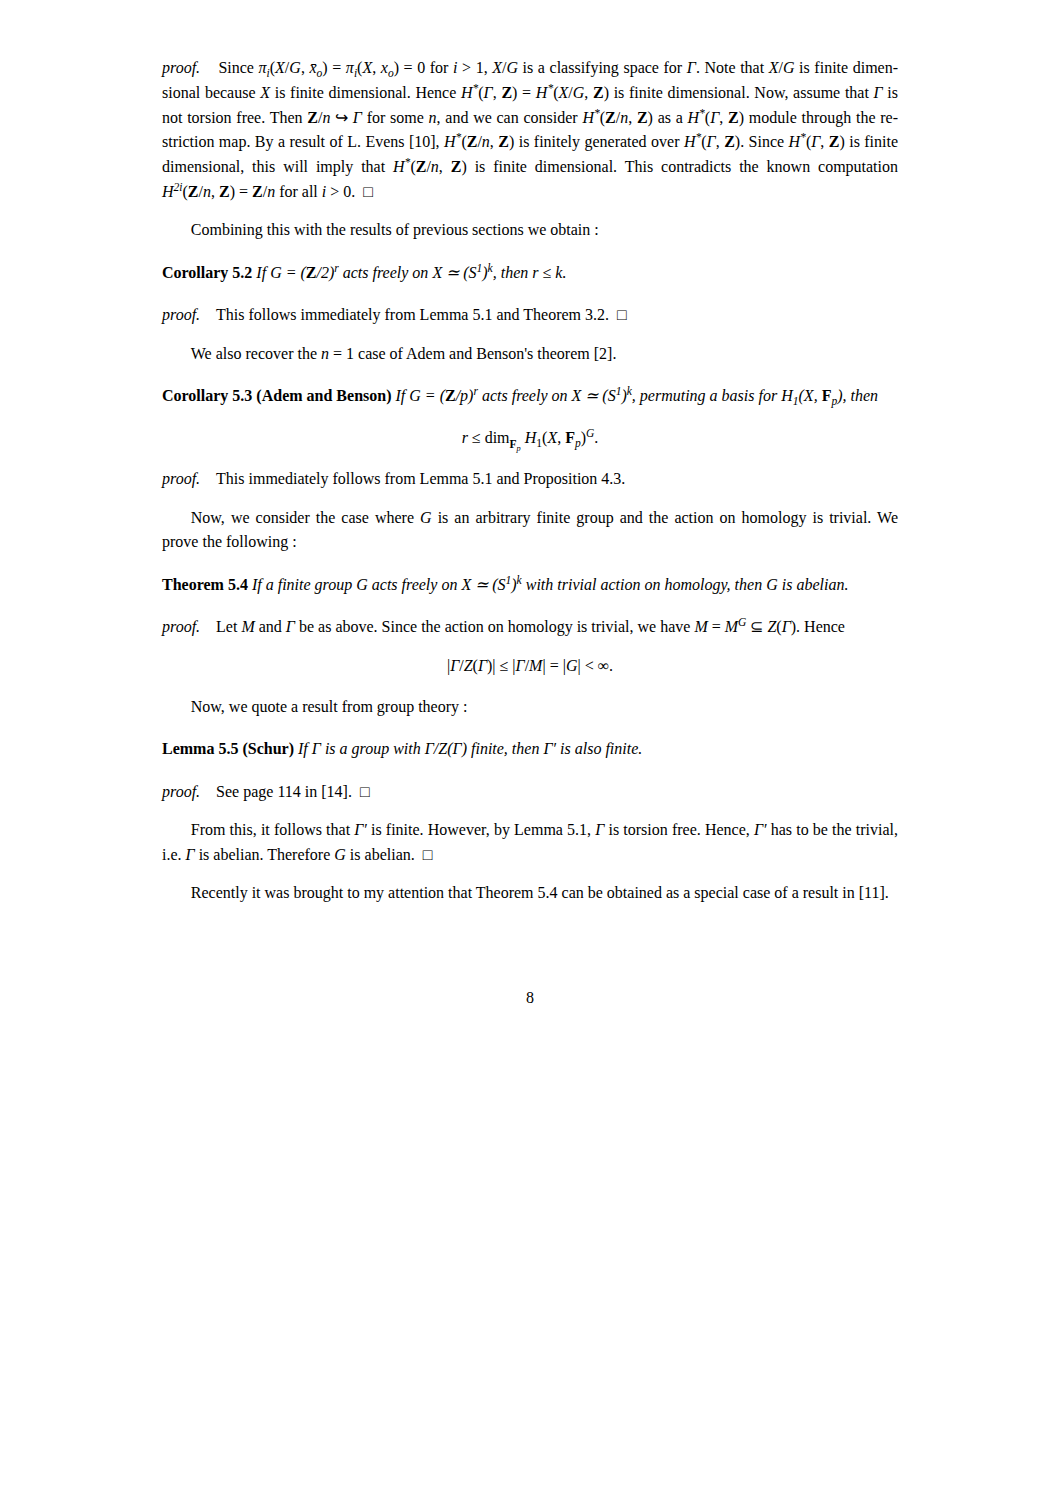proof. Since πi(X/G, x̄o) = πi(X, xo) = 0 for i > 1, X/G is a classifying space for Γ. Note that X/G is finite dimensional because X is finite dimensional. Hence H*(Γ, Z) = H*(X/G, Z) is finite dimensional. Now, assume that Γ is not torsion free. Then Z/n ↪ Γ for some n, and we can consider H*(Z/n, Z) as a H*(Γ, Z) module through the restriction map. By a result of L. Evens [10], H*(Z/n, Z) is finitely generated over H*(Γ, Z). Since H*(Γ, Z) is finite dimensional, this will imply that H*(Z/n, Z) is finite dimensional. This contradicts the known computation H2i(Z/n, Z) = Z/n for all i > 0. □
Combining this with the results of previous sections we obtain :
Corollary 5.2 If G = (Z/2)r acts freely on X ≃ (S1)k, then r ≤ k.
proof. This follows immediately from Lemma 5.1 and Theorem 3.2. □
We also recover the n = 1 case of Adem and Benson's theorem [2].
Corollary 5.3 (Adem and Benson) If G = (Z/p)r acts freely on X ≃ (S1)k, permuting a basis for H1(X, Fp), then
r ≤ dimFp H1(X, Fp)G.
proof. This immediately follows from Lemma 5.1 and Proposition 4.3.
Now, we consider the case where G is an arbitrary finite group and the action on homology is trivial. We prove the following :
Theorem 5.4 If a finite group G acts freely on X ≃ (S1)k with trivial action on homology, then G is abelian.
proof. Let M and Γ be as above. Since the action on homology is trivial, we have M = MG ⊆ Z(Γ). Hence
|Γ/Z(Γ)| ≤ |Γ/M| = |G| < ∞.
Now, we quote a result from group theory :
Lemma 5.5 (Schur) If Γ is a group with Γ/Z(Γ) finite, then Γ′ is also finite.
proof. See page 114 in [14]. □
From this, it follows that Γ′ is finite. However, by Lemma 5.1, Γ is torsion free. Hence, Γ′ has to be the trivial, i.e. Γ is abelian. Therefore G is abelian. □
Recently it was brought to my attention that Theorem 5.4 can be obtained as a special case of a result in [11].
8